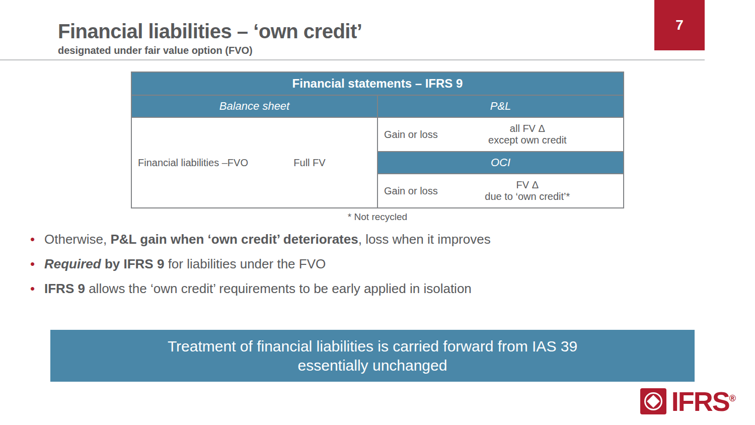7
Financial liabilities – ‘own credit’
designated under fair value option (FVO)
| Financial statements – IFRS 9 |
| --- |
| Balance sheet | P&L |
| Financial liabilities –FVO Full FV | Gain or loss all FV Δ except own credit |
| OCI |
| Gain or loss FV Δ due to ‘own credit’* |
* Not recycled
Otherwise, P&L gain when ‘own credit’ deteriorates, loss when it improves
Required by IFRS 9 for liabilities under the FVO
IFRS 9 allows the ‘own credit’ requirements to be early applied in isolation
Treatment of financial liabilities is carried forward from IAS 39
essentially unchanged
IFRS®